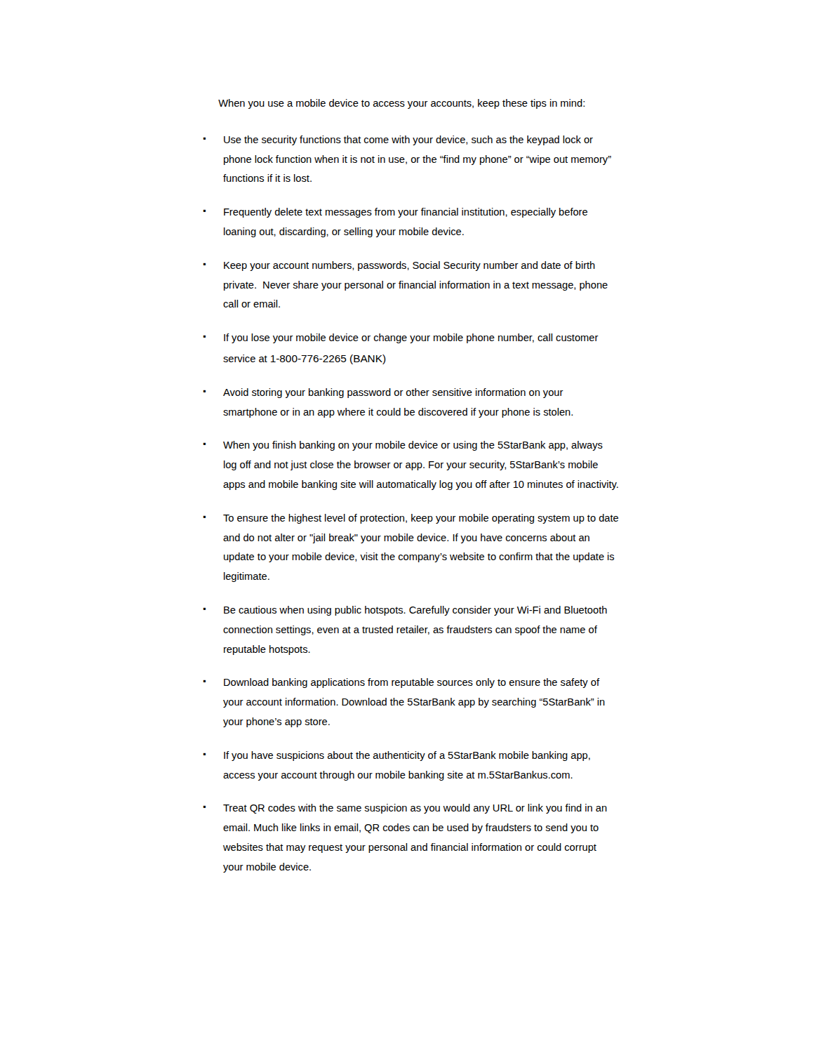When you use a mobile device to access your accounts, keep these tips in mind:
Use the security functions that come with your device, such as the keypad lock or phone lock function when it is not in use, or the “find my phone” or “wipe out memory” functions if it is lost.
Frequently delete text messages from your financial institution, especially before loaning out, discarding, or selling your mobile device.
Keep your account numbers, passwords, Social Security number and date of birth private. Never share your personal or financial information in a text message, phone call or email.
If you lose your mobile device or change your mobile phone number, call customer service at 1-800-776-2265 (BANK)
Avoid storing your banking password or other sensitive information on your smartphone or in an app where it could be discovered if your phone is stolen.
When you finish banking on your mobile device or using the 5StarBank app, always log off and not just close the browser or app. For your security, 5StarBank’s mobile apps and mobile banking site will automatically log you off after 10 minutes of inactivity.
To ensure the highest level of protection, keep your mobile operating system up to date and do not alter or "jail break" your mobile device. If you have concerns about an update to your mobile device, visit the company’s website to confirm that the update is legitimate.
Be cautious when using public hotspots. Carefully consider your Wi-Fi and Bluetooth connection settings, even at a trusted retailer, as fraudsters can spoof the name of reputable hotspots.
Download banking applications from reputable sources only to ensure the safety of your account information. Download the 5StarBank app by searching “5StarBank” in your phone’s app store.
If you have suspicions about the authenticity of a 5StarBank mobile banking app, access your account through our mobile banking site at m.5StarBankus.com.
Treat QR codes with the same suspicion as you would any URL or link you find in an email. Much like links in email, QR codes can be used by fraudsters to send you to websites that may request your personal and financial information or could corrupt your mobile device.